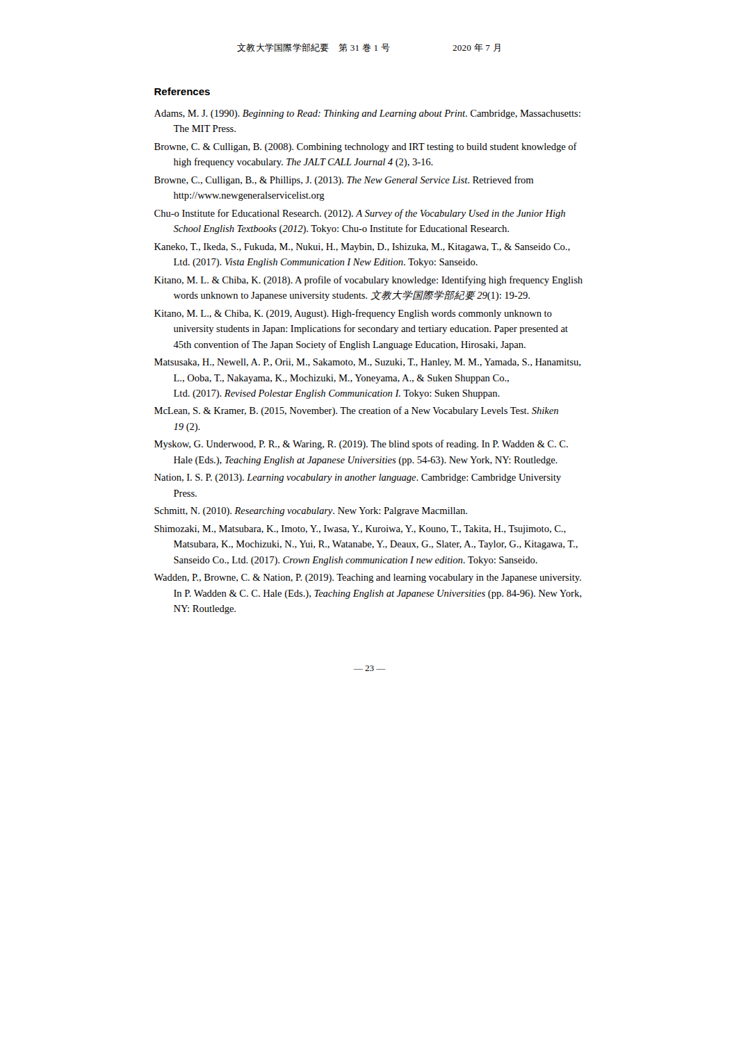文教大学国際学部紀要　第 31 巻 1 号 2020 年 7 月
References
Adams, M. J. (1990). Beginning to Read: Thinking and Learning about Print. Cambridge, Massachusetts: The MIT Press.
Browne, C. & Culligan, B. (2008). Combining technology and IRT testing to build student knowledge of high frequency vocabulary. The JALT CALL Journal 4 (2), 3-16.
Browne, C., Culligan, B., & Phillips, J. (2013). The New General Service List. Retrieved from http://www.newgeneralservicelist.org
Chu-o Institute for Educational Research. (2012). A Survey of the Vocabulary Used in the Junior High School English Textbooks (2012). Tokyo: Chu-o Institute for Educational Research.
Kaneko, T., Ikeda, S., Fukuda, M., Nukui, H., Maybin, D., Ishizuka, M., Kitagawa, T., & Sanseido Co., Ltd. (2017). Vista English Communication I New Edition. Tokyo: Sanseido.
Kitano, M. L. & Chiba, K. (2018). A profile of vocabulary knowledge: Identifying high frequency English words unknown to Japanese university students. 文教大学国際学部紀要 29(1): 19-29.
Kitano, M. L., & Chiba, K. (2019, August). High-frequency English words commonly unknown to university students in Japan: Implications for secondary and tertiary education. Paper presented at 45th convention of The Japan Society of English Language Education, Hirosaki, Japan.
Matsusaka, H., Newell, A. P., Orii, M., Sakamoto, M., Suzuki, T., Hanley, M. M., Yamada, S., Hanamitsu, L., Ooba, T., Nakayama, K., Mochizuki, M., Yoneyama, A., & Suken Shuppan Co., Ltd. (2017). Revised Polestar English Communication I. Tokyo: Suken Shuppan.
McLean, S. & Kramer, B. (2015, November). The creation of a New Vocabulary Levels Test. Shiken 19 (2).
Myskow, G. Underwood, P. R., & Waring, R. (2019). The blind spots of reading. In P. Wadden & C. C. Hale (Eds.), Teaching English at Japanese Universities (pp. 54-63). New York, NY: Routledge.
Nation, I. S. P. (2013). Learning vocabulary in another language. Cambridge: Cambridge University Press.
Schmitt, N. (2010). Researching vocabulary. New York: Palgrave Macmillan.
Shimozaki, M., Matsubara, K., Imoto, Y., Iwasa, Y., Kuroiwa, Y., Kouno, T., Takita, H., Tsujimoto, C., Matsubara, K., Mochizuki, N., Yui, R., Watanabe, Y., Deaux, G., Slater, A., Taylor, G., Kitagawa, T., Sanseido Co., Ltd. (2017). Crown English communication I new edition. Tokyo: Sanseido.
Wadden, P., Browne, C. & Nation, P. (2019). Teaching and learning vocabulary in the Japanese university. In P. Wadden & C. C. Hale (Eds.), Teaching English at Japanese Universities (pp. 84-96). New York, NY: Routledge.
— 23 —